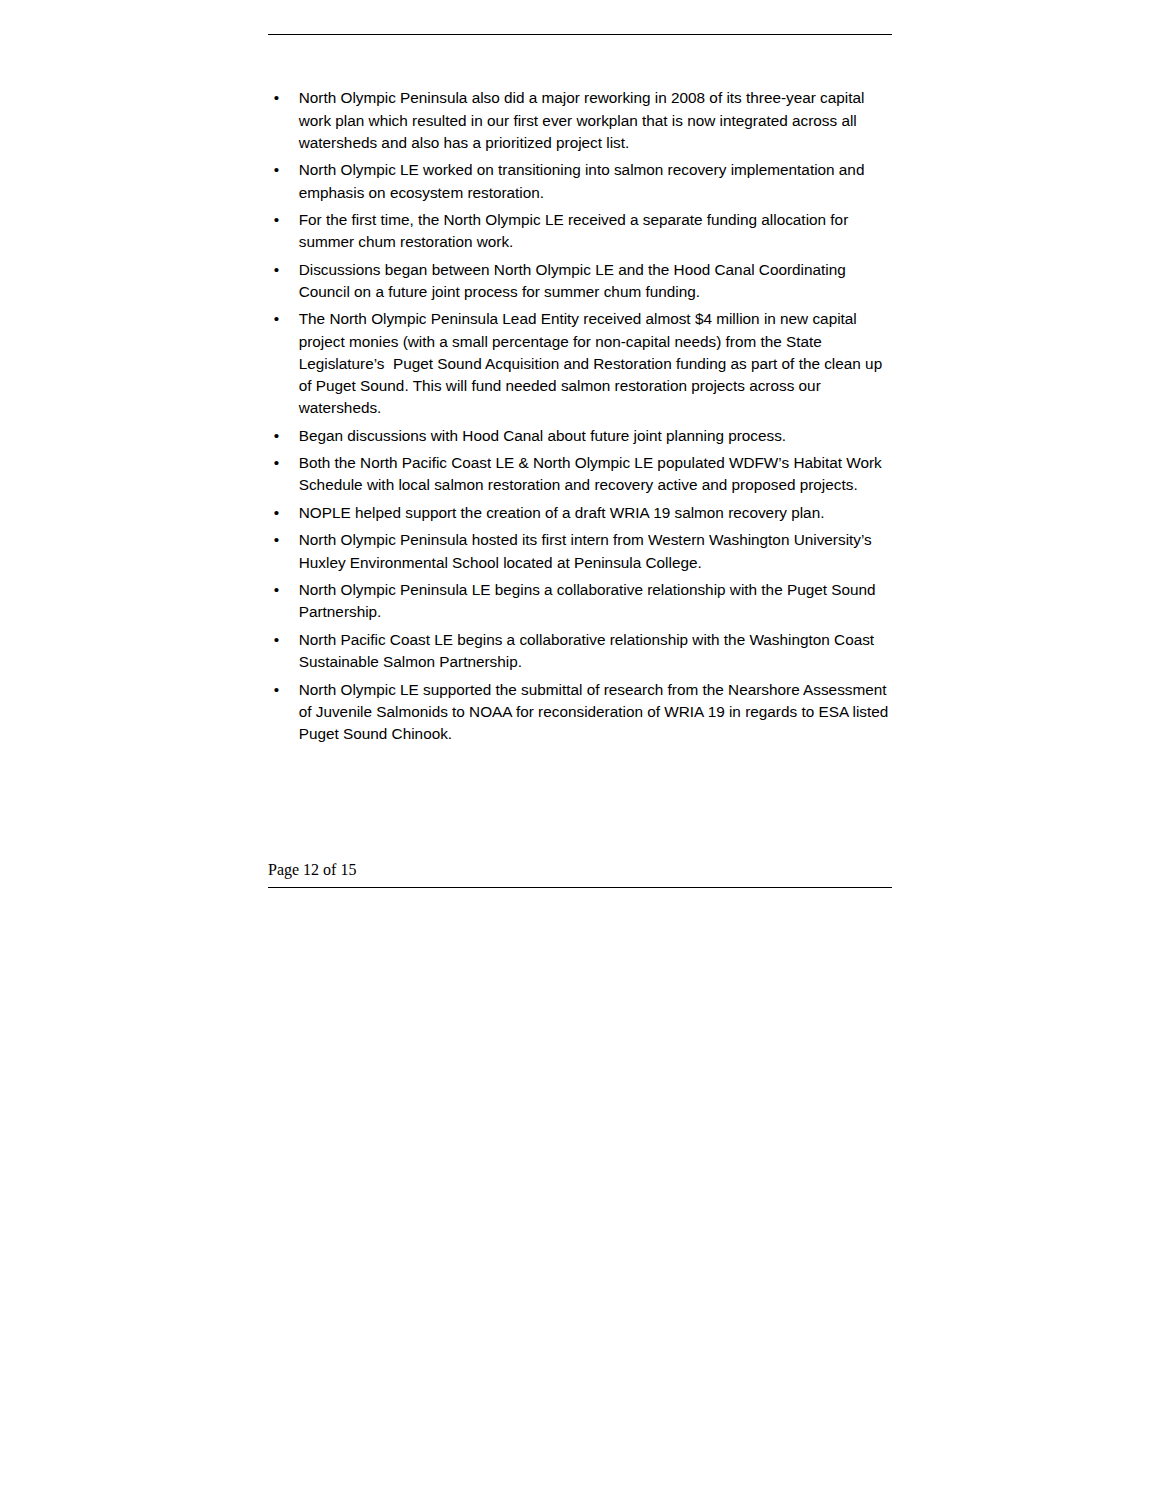North Olympic Peninsula also did a major reworking in 2008 of its three-year capital work plan which resulted in our first ever workplan that is now integrated across all watersheds and also has a prioritized project list.
North Olympic LE worked on transitioning into salmon recovery implementation and emphasis on ecosystem restoration.
For the first time, the North Olympic LE received a separate funding allocation for summer chum restoration work.
Discussions began between North Olympic LE and the Hood Canal Coordinating Council on a future joint process for summer chum funding.
The North Olympic Peninsula Lead Entity received almost $4 million in new capital project monies (with a small percentage for non-capital needs) from the State Legislature’s Puget Sound Acquisition and Restoration funding as part of the clean up of Puget Sound. This will fund needed salmon restoration projects across our watersheds.
Began discussions with Hood Canal about future joint planning process.
Both the North Pacific Coast LE & North Olympic LE populated WDFW’s Habitat Work Schedule with local salmon restoration and recovery active and proposed projects.
NOPLE helped support the creation of a draft WRIA 19 salmon recovery plan.
North Olympic Peninsula hosted its first intern from Western Washington University’s Huxley Environmental School located at Peninsula College.
North Olympic Peninsula LE begins a collaborative relationship with the Puget Sound Partnership.
North Pacific Coast LE begins a collaborative relationship with the Washington Coast Sustainable Salmon Partnership.
North Olympic LE supported the submittal of research from the Nearshore Assessment of Juvenile Salmonids to NOAA for reconsideration of WRIA 19 in regards to ESA listed Puget Sound Chinook.
Page 12 of 15